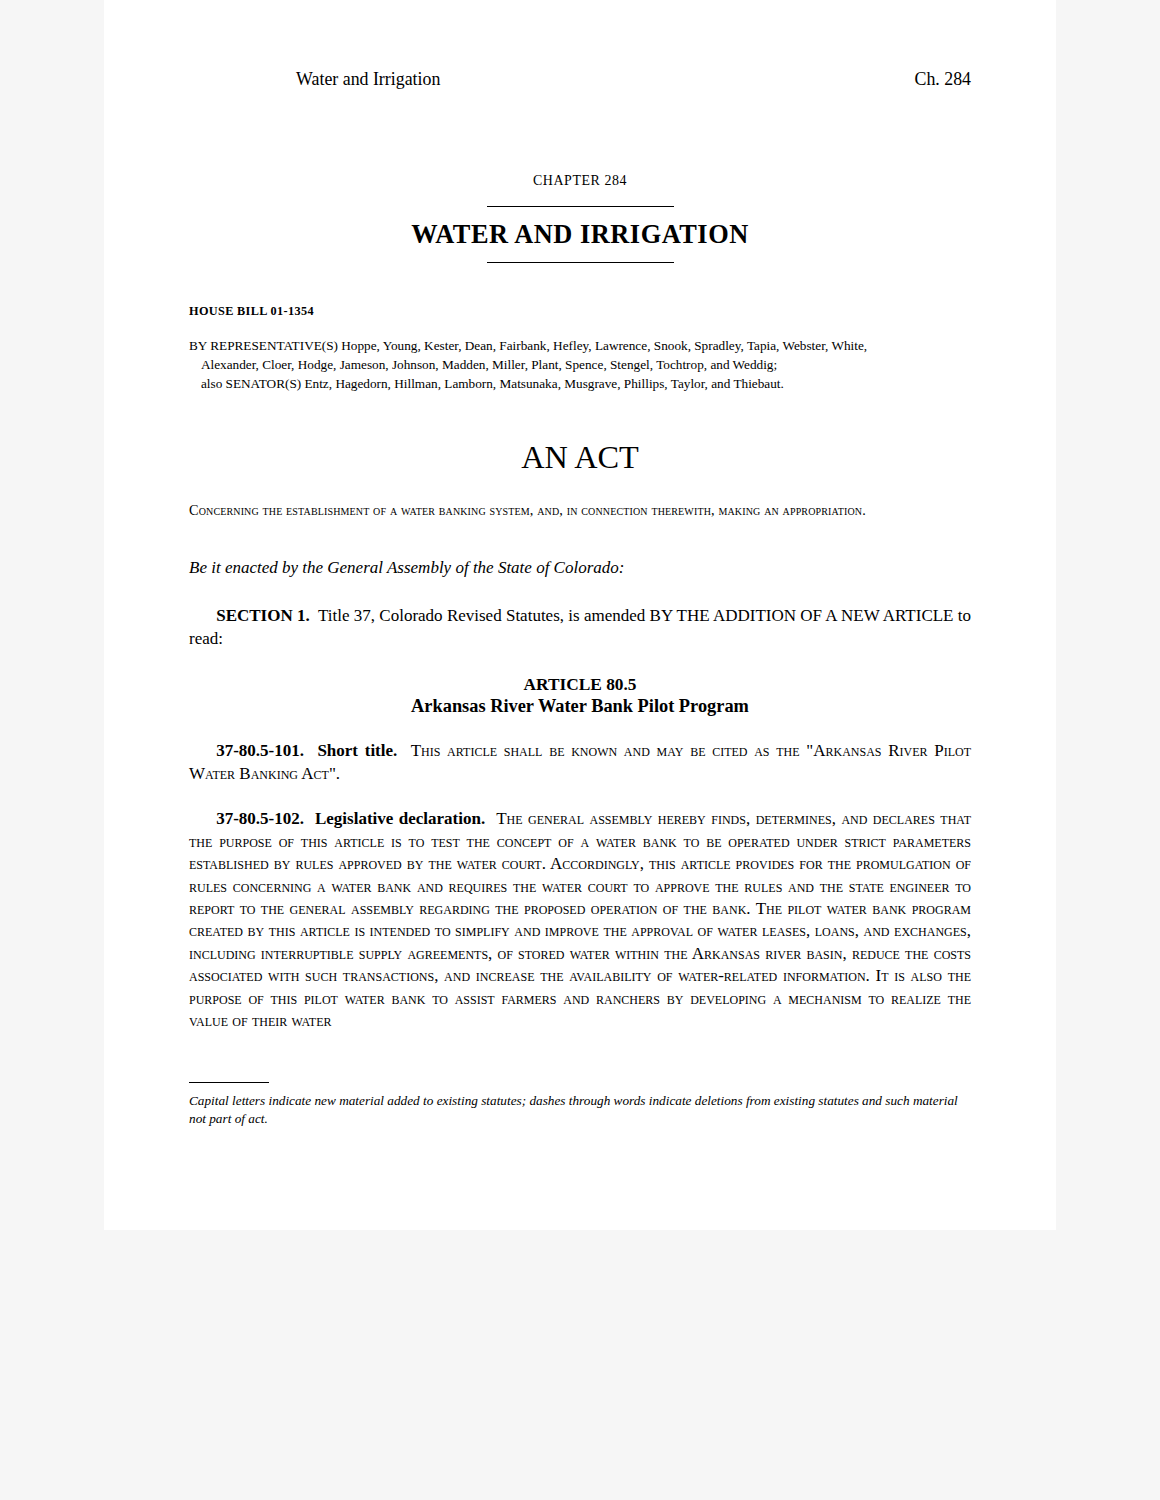Water and Irrigation Ch. 284
CHAPTER 284
WATER AND IRRIGATION
HOUSE BILL 01-1354
BY REPRESENTATIVE(S) Hoppe, Young, Kester, Dean, Fairbank, Hefley, Lawrence, Snook, Spradley, Tapia, Webster, White,
Alexander, Cloer, Hodge, Jameson, Johnson, Madden, Miller, Plant, Spence, Stengel, Tochtrop, and Weddig;
also SENATOR(S) Entz, Hagedorn, Hillman, Lamborn, Matsunaka, Musgrave, Phillips, Taylor, and Thiebaut.
AN ACT
Concerning the establishment of a water banking system, and, in connection therewith, making an appropriation.
Be it enacted by the General Assembly of the State of Colorado:
SECTION 1. Title 37, Colorado Revised Statutes, is amended BY THE ADDITION OF A NEW ARTICLE to read:
ARTICLE 80.5
Arkansas River Water Bank Pilot Program
37-80.5-101. Short title. This article shall be known and may be cited as the "Arkansas River Pilot Water Banking Act".
37-80.5-102. Legislative declaration. The general assembly hereby finds, determines, and declares that the purpose of this article is to test the concept of a water bank to be operated under strict parameters established by rules approved by the water court. Accordingly, this article provides for the promulgation of rules concerning a water bank and requires the water court to approve the rules and the state engineer to report to the general assembly regarding the proposed operation of the bank. The pilot water bank program created by this article is intended to simplify and improve the approval of water leases, loans, and exchanges, including interruptible supply agreements, of stored water within the Arkansas river basin, reduce the costs associated with such transactions, and increase the availability of water-related information. It is also the purpose of this pilot water bank to assist farmers and ranchers by developing a mechanism to realize the value of their water
Capital letters indicate new material added to existing statutes; dashes through words indicate deletions from existing statutes and such material not part of act.